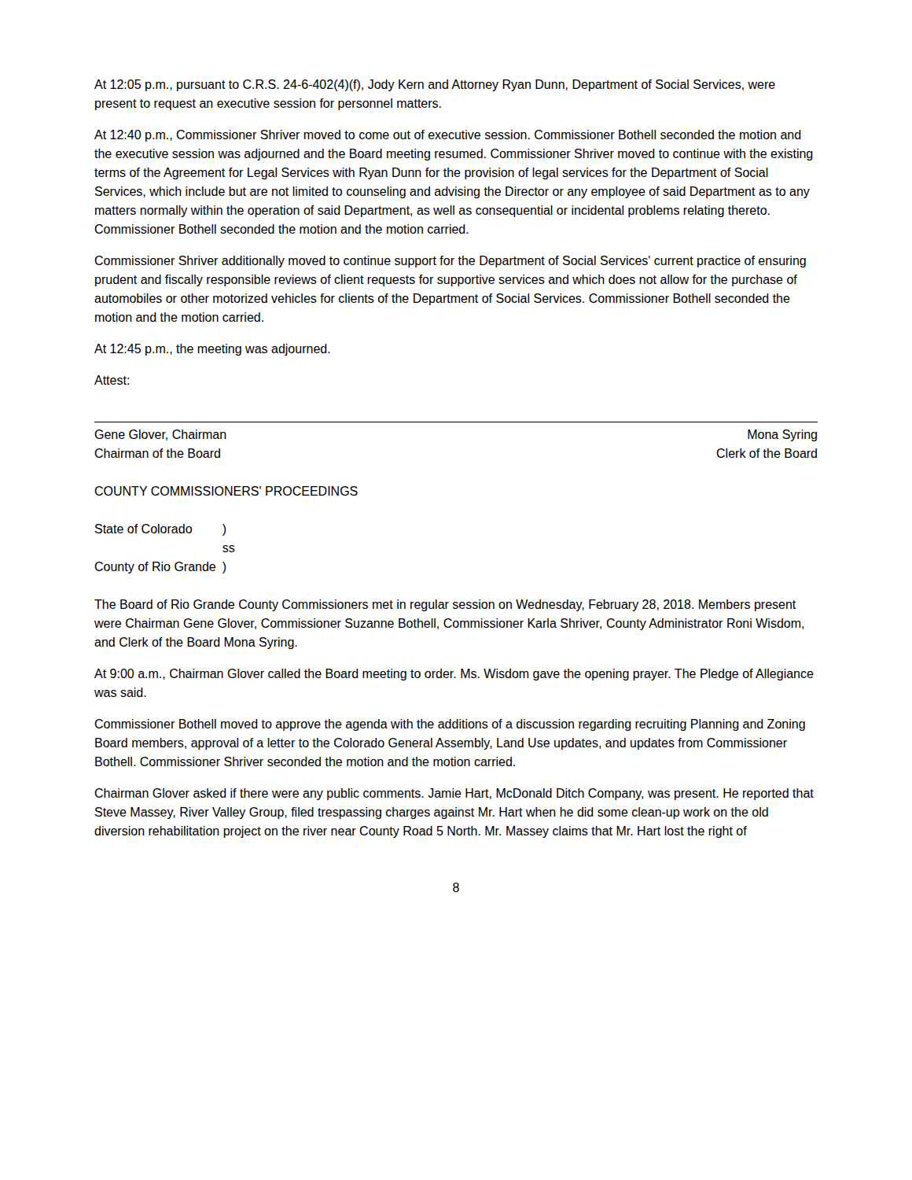At 12:05 p.m., pursuant to C.R.S. 24-6-402(4)(f), Jody Kern and Attorney Ryan Dunn, Department of Social Services, were present to request an executive session for personnel matters.
At 12:40 p.m., Commissioner Shriver moved to come out of executive session. Commissioner Bothell seconded the motion and the executive session was adjourned and the Board meeting resumed. Commissioner Shriver moved to continue with the existing terms of the Agreement for Legal Services with Ryan Dunn for the provision of legal services for the Department of Social Services, which include but are not limited to counseling and advising the Director or any employee of said Department as to any matters normally within the operation of said Department, as well as consequential or incidental problems relating thereto. Commissioner Bothell seconded the motion and the motion carried.
Commissioner Shriver additionally moved to continue support for the Department of Social Services' current practice of ensuring prudent and fiscally responsible reviews of client requests for supportive services and which does not allow for the purchase of automobiles or other motorized vehicles for clients of the Department of Social Services. Commissioner Bothell seconded the motion and the motion carried.
At 12:45 p.m., the meeting was adjourned.
Attest:
| Gene Glover, Chairman | Mona Syring |
| Chairman of the Board | Clerk of the Board |
COUNTY COMMISSIONERS' PROCEEDINGS
| State of Colorado | ) | |
| | ss | |
| County of Rio Grande | ) | |
The Board of Rio Grande County Commissioners met in regular session on Wednesday, February 28, 2018. Members present were Chairman Gene Glover, Commissioner Suzanne Bothell, Commissioner Karla Shriver, County Administrator Roni Wisdom, and Clerk of the Board Mona Syring.
At 9:00 a.m., Chairman Glover called the Board meeting to order. Ms. Wisdom gave the opening prayer. The Pledge of Allegiance was said.
Commissioner Bothell moved to approve the agenda with the additions of a discussion regarding recruiting Planning and Zoning Board members, approval of a letter to the Colorado General Assembly, Land Use updates, and updates from Commissioner Bothell. Commissioner Shriver seconded the motion and the motion carried.
Chairman Glover asked if there were any public comments. Jamie Hart, McDonald Ditch Company, was present. He reported that Steve Massey, River Valley Group, filed trespassing charges against Mr. Hart when he did some clean-up work on the old diversion rehabilitation project on the river near County Road 5 North. Mr. Massey claims that Mr. Hart lost the right of
8